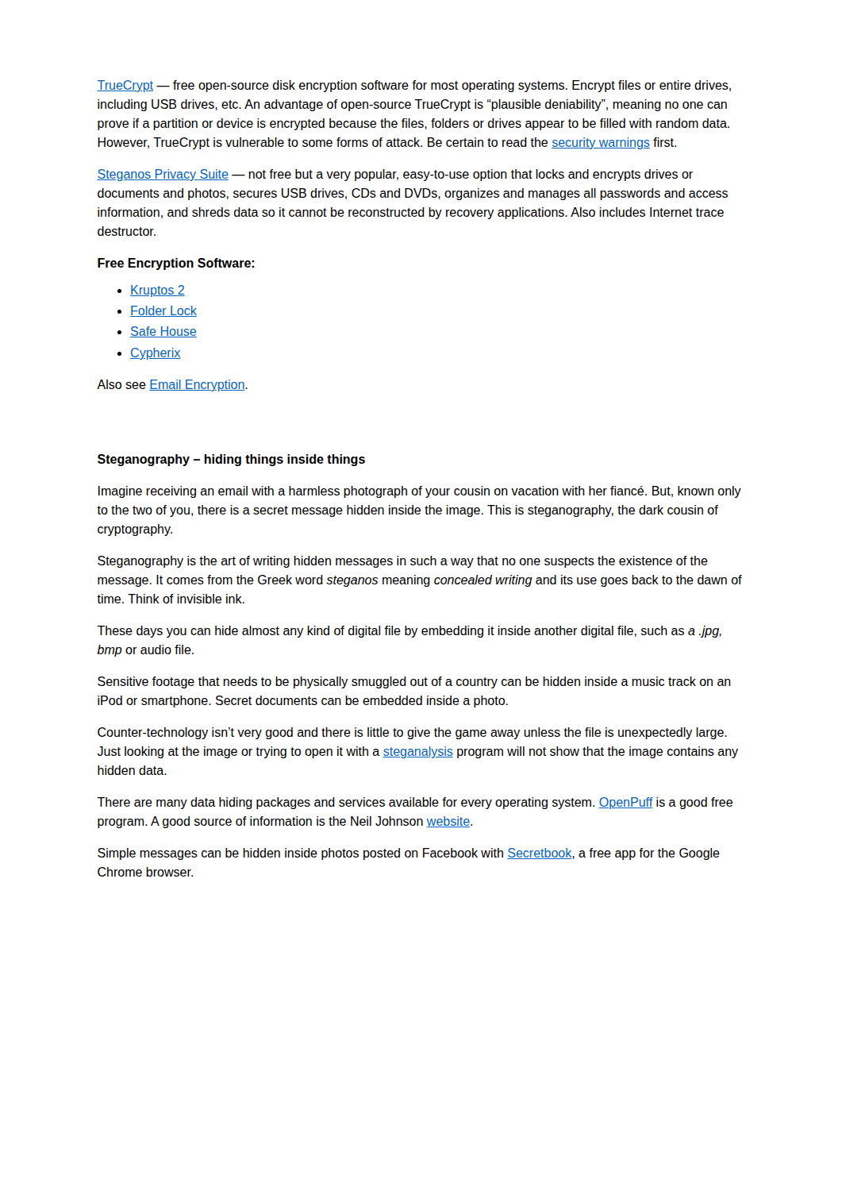TrueCrypt — free open-source disk encryption software for most operating systems. Encrypt files or entire drives, including USB drives, etc. An advantage of open-source TrueCrypt is “plausible deniability”, meaning no one can prove if a partition or device is encrypted because the files, folders or drives appear to be filled with random data. However, TrueCrypt is vulnerable to some forms of attack. Be certain to read the security warnings first.
Steganos Privacy Suite — not free but a very popular, easy-to-use option that locks and encrypts drives or documents and photos, secures USB drives, CDs and DVDs, organizes and manages all passwords and access information, and shreds data so it cannot be reconstructed by recovery applications. Also includes Internet trace destructor.
Free Encryption Software:
Kruptos 2
Folder Lock
Safe House
Cypherix
Also see Email Encryption.
Steganography – hiding things inside things
Imagine receiving an email with a harmless photograph of your cousin on vacation with her fiancé. But, known only to the two of you, there is a secret message hidden inside the image. This is steganography, the dark cousin of cryptography.
Steganography is the art of writing hidden messages in such a way that no one suspects the existence of the message. It comes from the Greek word steganos meaning concealed writing and its use goes back to the dawn of time. Think of invisible ink.
These days you can hide almost any kind of digital file by embedding it inside another digital file, such as a .jpg, bmp or audio file.
Sensitive footage that needs to be physically smuggled out of a country can be hidden inside a music track on an iPod or smartphone. Secret documents can be embedded inside a photo.
Counter-technology isn’t very good and there is little to give the game away unless the file is unexpectedly large. Just looking at the image or trying to open it with a steganalysis program will not show that the image contains any hidden data.
There are many data hiding packages and services available for every operating system. OpenPuff is a good free program. A good source of information is the Neil Johnson website.
Simple messages can be hidden inside photos posted on Facebook with Secretbook, a free app for the Google Chrome browser.